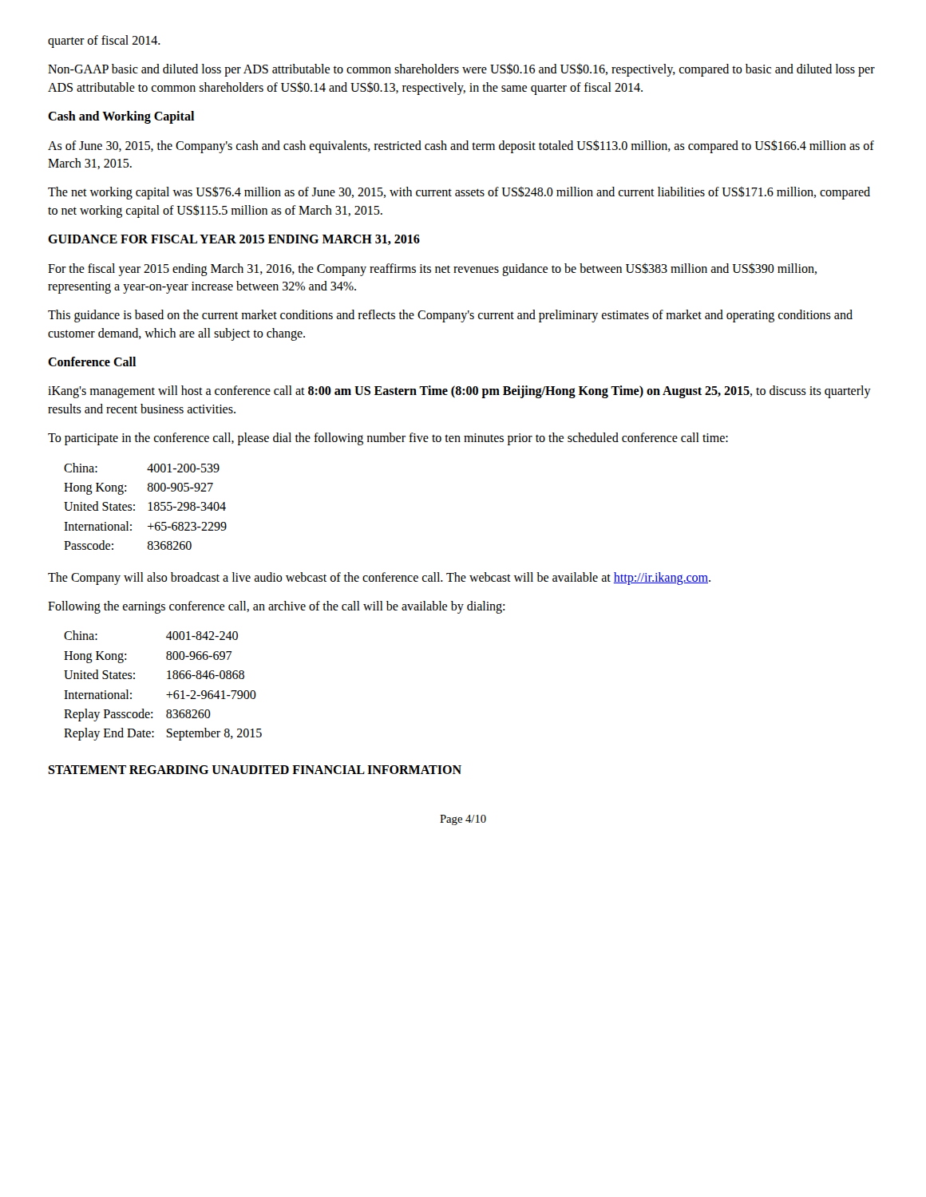quarter of fiscal 2014.
Non-GAAP basic and diluted loss per ADS attributable to common shareholders were US$0.16 and US$0.16, respectively, compared to basic and diluted loss per ADS attributable to common shareholders of US$0.14 and US$0.13, respectively, in the same quarter of fiscal 2014.
Cash and Working Capital
As of June 30, 2015, the Company's cash and cash equivalents, restricted cash and term deposit totaled US$113.0 million, as compared to US$166.4 million as of March 31, 2015.
The net working capital was US$76.4 million as of June 30, 2015, with current assets of US$248.0 million and current liabilities of US$171.6 million, compared to net working capital of US$115.5 million as of March 31, 2015.
GUIDANCE FOR FISCAL YEAR 2015 ENDING MARCH 31, 2016
For the fiscal year 2015 ending March 31, 2016, the Company reaffirms its net revenues guidance to be between US$383 million and US$390 million, representing a year-on-year increase between 32% and 34%.
This guidance is based on the current market conditions and reflects the Company's current and preliminary estimates of market and operating conditions and customer demand, which are all subject to change.
Conference Call
iKang's management will host a conference call at 8:00 am US Eastern Time (8:00 pm Beijing/Hong Kong Time) on August 25, 2015, to discuss its quarterly results and recent business activities.
To participate in the conference call, please dial the following number five to ten minutes prior to the scheduled conference call time:
| China: | 4001-200-539 |
| Hong Kong: | 800-905-927 |
| United States: | 1855-298-3404 |
| International: | +65-6823-2299 |
| Passcode: | 8368260 |
The Company will also broadcast a live audio webcast of the conference call. The webcast will be available at http://ir.ikang.com.
Following the earnings conference call, an archive of the call will be available by dialing:
| China: | 4001-842-240 |
| Hong Kong: | 800-966-697 |
| United States: | 1866-846-0868 |
| International: | +61-2-9641-7900 |
| Replay Passcode: | 8368260 |
| Replay End Date: | September 8, 2015 |
STATEMENT REGARDING UNAUDITED FINANCIAL INFORMATION
Page 4/10